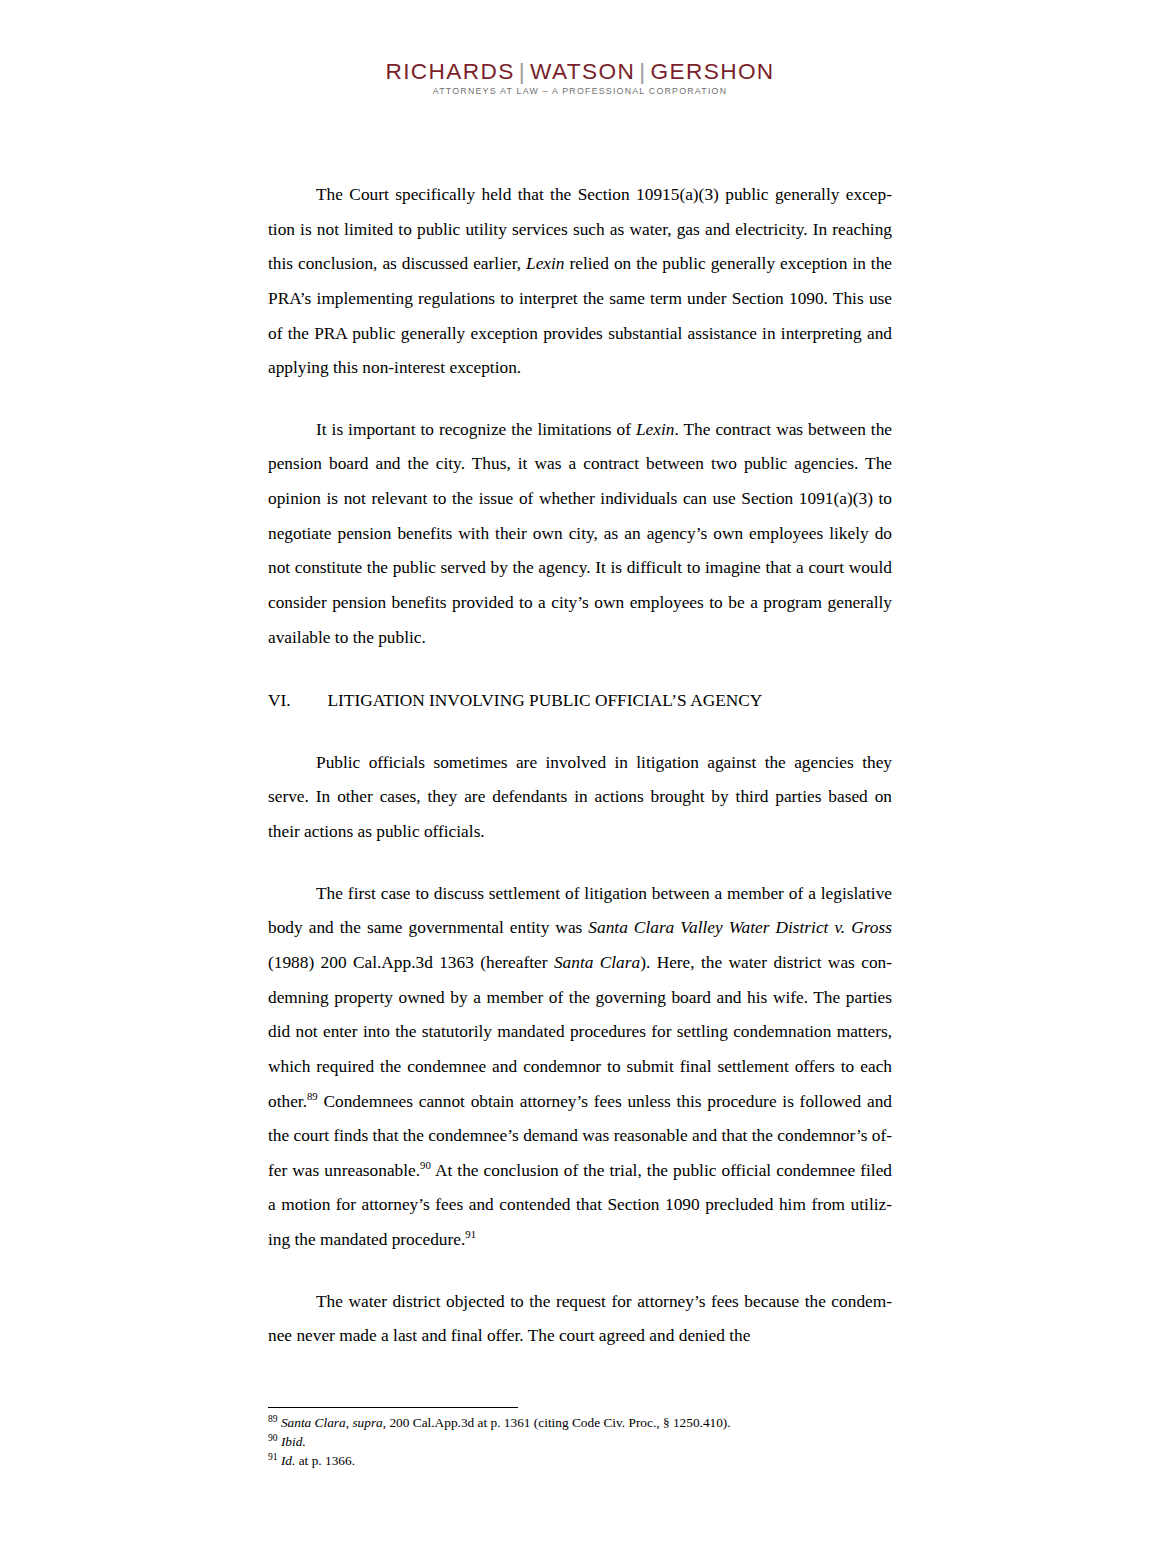RICHARDS|WATSON|GERSHON
ATTORNEYS AT LAW – A PROFESSIONAL CORPORATION
The Court specifically held that the Section 10915(a)(3) public generally exception is not limited to public utility services such as water, gas and electricity. In reaching this conclusion, as discussed earlier, Lexin relied on the public generally exception in the PRA’s implementing regulations to interpret the same term under Section 1090. This use of the PRA public generally exception provides substantial assistance in interpreting and applying this non-interest exception.
It is important to recognize the limitations of Lexin. The contract was between the pension board and the city. Thus, it was a contract between two public agencies. The opinion is not relevant to the issue of whether individuals can use Section 1091(a)(3) to negotiate pension benefits with their own city, as an agency’s own employees likely do not constitute the public served by the agency. It is difficult to imagine that a court would consider pension benefits provided to a city’s own employees to be a program generally available to the public.
VI. LITIGATION INVOLVING PUBLIC OFFICIAL’S AGENCY
Public officials sometimes are involved in litigation against the agencies they serve. In other cases, they are defendants in actions brought by third parties based on their actions as public officials.
The first case to discuss settlement of litigation between a member of a legislative body and the same governmental entity was Santa Clara Valley Water District v. Gross (1988) 200 Cal.App.3d 1363 (hereafter Santa Clara). Here, the water district was condemning property owned by a member of the governing board and his wife. The parties did not enter into the statutorily mandated procedures for settling condemnation matters, which required the condemnee and condemnor to submit final settlement offers to each other.89 Condemnees cannot obtain attorney’s fees unless this procedure is followed and the court finds that the condemnee’s demand was reasonable and that the condemnor’s offer was unreasonable.90 At the conclusion of the trial, the public official condemnee filed a motion for attorney’s fees and contended that Section 1090 precluded him from utilizing the mandated procedure.91
The water district objected to the request for attorney’s fees because the condemnee never made a last and final offer. The court agreed and denied the
89 Santa Clara, supra, 200 Cal.App.3d at p. 1361 (citing Code Civ. Proc., § 1250.410).
90 Ibid.
91 Id. at p. 1366.